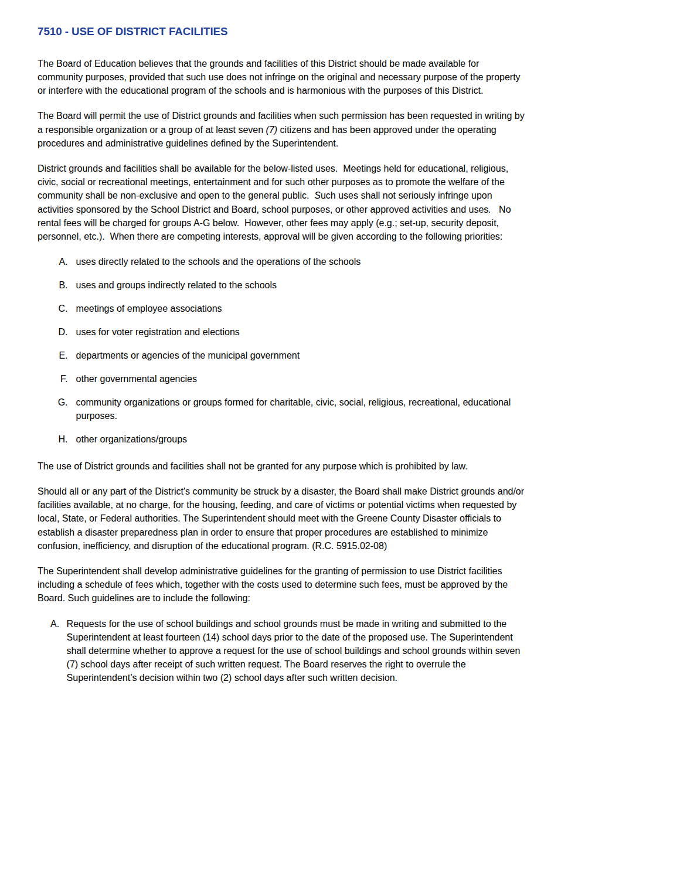7510 - USE OF DISTRICT FACILITIES
The Board of Education believes that the grounds and facilities of this District should be made available for community purposes, provided that such use does not infringe on the original and necessary purpose of the property or interfere with the educational program of the schools and is harmonious with the purposes of this District.
The Board will permit the use of District grounds and facilities when such permission has been requested in writing by a responsible organization or a group of at least seven (7) citizens and has been approved under the operating procedures and administrative guidelines defined by the Superintendent.
District grounds and facilities shall be available for the below-listed uses. Meetings held for educational, religious, civic, social or recreational meetings, entertainment and for such other purposes as to promote the welfare of the community shall be non-exclusive and open to the general public. Such uses shall not seriously infringe upon activities sponsored by the School District and Board, school purposes, or other approved activities and uses. No rental fees will be charged for groups A-G below. However, other fees may apply (e.g.; set-up, security deposit, personnel, etc.). When there are competing interests, approval will be given according to the following priorities:
uses directly related to the schools and the operations of the schools
uses and groups indirectly related to the schools
meetings of employee associations
uses for voter registration and elections
departments or agencies of the municipal government
other governmental agencies
community organizations or groups formed for charitable, civic, social, religious, recreational, educational purposes.
other organizations/groups
The use of District grounds and facilities shall not be granted for any purpose which is prohibited by law.
Should all or any part of the District's community be struck by a disaster, the Board shall make District grounds and/or facilities available, at no charge, for the housing, feeding, and care of victims or potential victims when requested by local, State, or Federal authorities. The Superintendent should meet with the Greene County Disaster officials to establish a disaster preparedness plan in order to ensure that proper procedures are established to minimize confusion, inefficiency, and disruption of the educational program. (R.C. 5915.02-08)
The Superintendent shall develop administrative guidelines for the granting of permission to use District facilities including a schedule of fees which, together with the costs used to determine such fees, must be approved by the Board. Such guidelines are to include the following:
Requests for the use of school buildings and school grounds must be made in writing and submitted to the Superintendent at least fourteen (14) school days prior to the date of the proposed use. The Superintendent shall determine whether to approve a request for the use of school buildings and school grounds within seven (7) school days after receipt of such written request. The Board reserves the right to overrule the Superintendent’s decision within two (2) school days after such written decision.